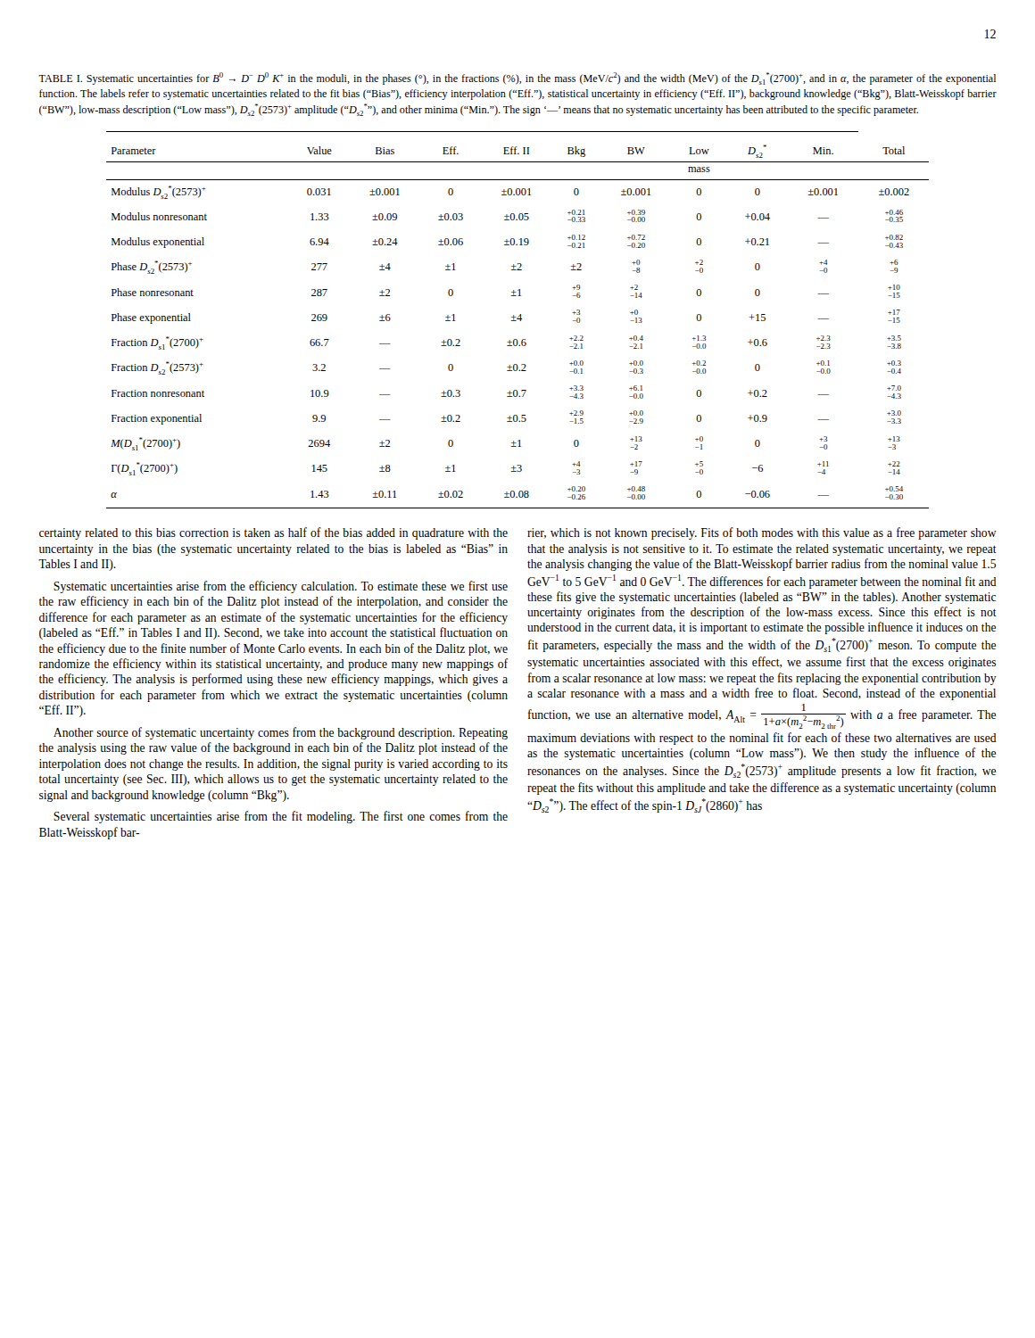12
TABLE I. Systematic uncertainties for B0 → D− D0 K+ in the moduli, in the phases (°), in the fractions (%), in the mass (MeV/c2) and the width (MeV) of the Ds1*(2700)+, and in α, the parameter of the exponential function. The labels refer to systematic uncertainties related to the fit bias (“Bias”), efficiency interpolation (“Eff.”), statistical uncertainty in efficiency (“Eff. II”), background knowledge (“Bkg”), Blatt-Weisskopf barrier (“BW”), low-mass description (“Low mass”), Ds2*(2573)+ amplitude (“Ds2*”), and other minima (“Min.”). The sign ‘—’ means that no systematic uncertainty has been attributed to the specific parameter.
| Parameter | Value | Bias | Eff. | Eff. II | Bkg | BW | Low | D s 2 * | Min. | Total |
| --- | --- | --- | --- | --- | --- | --- | --- | --- | --- | --- |
| | | | | | | | mass | | | |
| Modulus D s 2 * (2573) + | 0.031 | ±0.001 | 0 | ±0.001 | 0 | ±0.001 | 0 | 0 | ±0.001 | ±0.002 |
| Modulus nonresonant | 1.33 | ±0.09 | ±0.03 | ±0.05 | +0.21 −0.33 | +0.39 −0.00 | 0 | +0.04 | — | +0.46 −0.35 |
| Modulus exponential | 6.94 | ±0.24 | ±0.06 | ±0.19 | +0.12 −0.21 | +0.72 −0.20 | 0 | +0.21 | — | +0.82 −0.43 |
| Phase D s 2 * (2573) + | 277 | ±4 | ±1 | ±2 | ±2 | +0 −8 | +2 −0 | 0 | +4 −0 | +6 −9 |
| Phase nonresonant | 287 | ±2 | 0 | ±1 | +9 −6 | +2 −14 | 0 | 0 | — | +10 −15 |
| Phase exponential | 269 | ±6 | ±1 | ±4 | +3 −0 | +0 −13 | 0 | +15 | — | +17 −15 |
| Fraction D s 1 * (2700) + | 66.7 | — | ±0.2 | ±0.6 | +2.2 −2.1 | +0.4 −2.1 | +1.3 −0.0 | +0.6 | +2.3 −2.3 | +3.5 −3.8 |
| Fraction D s 2 * (2573) + | 3.2 | — | 0 | ±0.2 | +0.0 −0.1 | +0.0 −0.3 | +0.2 −0.0 | 0 | +0.1 −0.0 | +0.3 −0.4 |
| Fraction nonresonant | 10.9 | — | ±0.3 | ±0.7 | +3.3 −4.3 | +6.1 −0.0 | 0 | +0.2 | — | +7.0 −4.3 |
| Fraction exponential | 9.9 | — | ±0.2 | ±0.5 | +2.9 −1.5 | +0.0 −2.9 | 0 | +0.9 | — | +3.0 −3.3 |
| M ( D s 1 * (2700) + ) | 2694 | ±2 | 0 | ±1 | 0 | +13 −2 | +0 −1 | 0 | +3 −0 | +13 −3 |
| Γ( D s 1 * (2700) + ) | 145 | ±8 | ±1 | ±3 | +4 −3 | +17 −9 | +5 −0 | −6 | +11 −4 | +22 −14 |
| α | 1.43 | ±0.11 | ±0.02 | ±0.08 | +0.20 −0.26 | +0.48 −0.00 | 0 | −0.06 | — | +0.54 −0.30 |
certainty related to this bias correction is taken as half of the bias added in quadrature with the uncertainty in the bias (the systematic uncertainty related to the bias is labeled as “Bias” in Tables I and II).
Systematic uncertainties arise from the efficiency calculation. To estimate these we first use the raw efficiency in each bin of the Dalitz plot instead of the interpolation, and consider the difference for each parameter as an estimate of the systematic uncertainties for the efficiency (labeled as “Eff.” in Tables I and II). Second, we take into account the statistical fluctuation on the efficiency due to the finite number of Monte Carlo events. In each bin of the Dalitz plot, we randomize the efficiency within its statistical uncertainty, and produce many new mappings of the efficiency. The analysis is performed using these new efficiency mappings, which gives a distribution for each parameter from which we extract the systematic uncertainties (column “Eff. II”).
Another source of systematic uncertainty comes from the background description. Repeating the analysis using the raw value of the background in each bin of the Dalitz plot instead of the interpolation does not change the results. In addition, the signal purity is varied according to its total uncertainty (see Sec. III), which allows us to get the systematic uncertainty related to the signal and background knowledge (column “Bkg”).
Several systematic uncertainties arise from the fit modeling. The first one comes from the Blatt-Weisskopf bar-
rier, which is not known precisely. Fits of both modes with this value as a free parameter show that the analysis is not sensitive to it. To estimate the related systematic uncertainty, we repeat the analysis changing the value of the Blatt-Weisskopf barrier radius from the nominal value 1.5 GeV−1 to 5 GeV−1 and 0 GeV−1. The differences for each parameter between the nominal fit and these fits give the systematic uncertainties (labeled as “BW” in the tables). Another systematic uncertainty originates from the description of the low-mass excess. Since this effect is not understood in the current data, it is important to estimate the possible influence it induces on the fit parameters, especially the mass and the width of the Ds1*(2700)+ meson. To compute the systematic uncertainties associated with this effect, we assume first that the excess originates from a scalar resonance at low mass: we repeat the fits replacing the exponential contribution by a scalar resonance with a mass and a width free to float. Second, instead of the exponential function, we use an alternative model, AAlt = 11+a×(m22−m2 thr2) with a a free parameter. The maximum deviations with respect to the nominal fit for each of these two alternatives are used as the systematic uncertainties (column “Low mass”). We then study the influence of the resonances on the analyses. Since the Ds2*(2573)+ amplitude presents a low fit fraction, we repeat the fits without this amplitude and take the difference as a systematic uncertainty (column “Ds2*”). The effect of the spin-1 DsJ*(2860)+ has